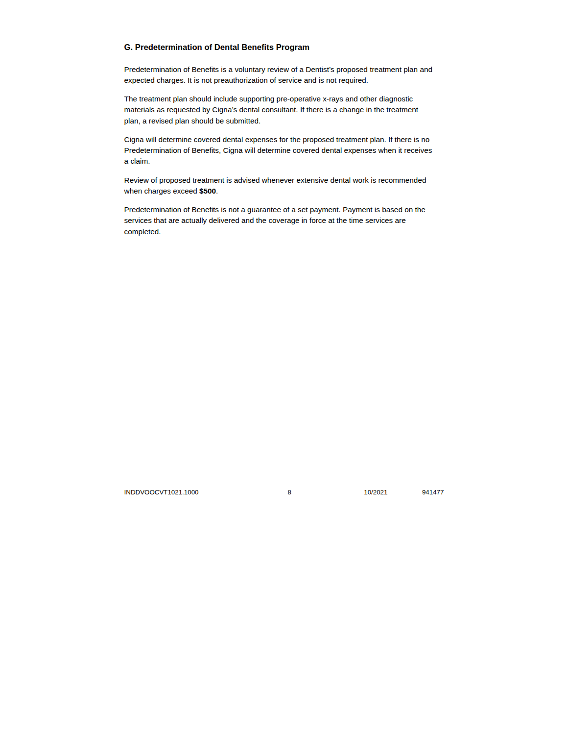G. Predetermination of Dental Benefits Program
Predetermination of Benefits is a voluntary review of a Dentist’s proposed treatment plan and expected charges. It is not preauthorization of service and is not required.
The treatment plan should include supporting pre-operative x-rays and other diagnostic materials as requested by Cigna’s dental consultant. If there is a change in the treatment plan, a revised plan should be submitted.
Cigna will determine covered dental expenses for the proposed treatment plan. If there is no Predetermination of Benefits, Cigna will determine covered dental expenses when it receives a claim.
Review of proposed treatment is advised whenever extensive dental work is recommended when charges exceed $500.
Predetermination of Benefits is not a guarantee of a set payment. Payment is based on the services that are actually delivered and the coverage in force at the time services are completed.
INDDVOOCVT1021.1000
8
10/2021941477